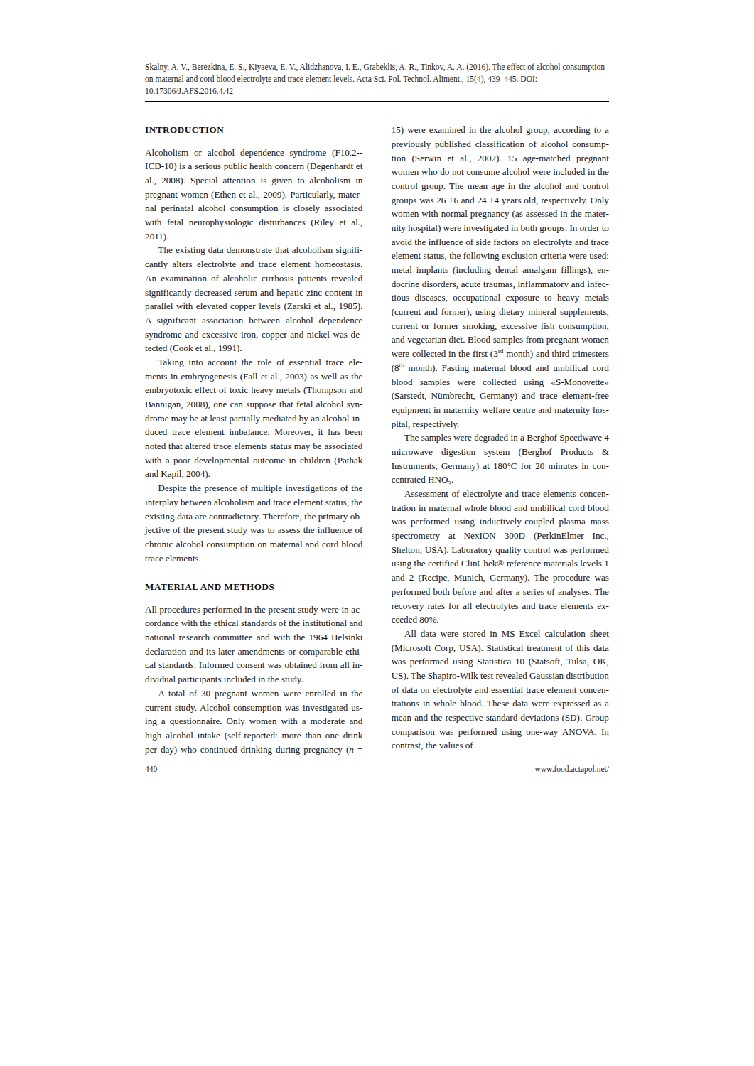Skalny, A. V., Berezkina, E. S., Kiyaeva, E. V., Alidzhanova, I. E., Grabeklis, A. R., Tinkov, A. A. (2016). The effect of alcohol consumption on maternal and cord blood electrolyte and trace element levels. Acta Sci. Pol. Technol. Aliment., 15(4), 439–445. DOI: 10.17306/J.AFS.2016.4.42
INTRODUCTION
Alcoholism or alcohol dependence syndrome (F10.2--ICD-10) is a serious public health concern (Degenhardt et al., 2008). Special attention is given to alcoholism in pregnant women (Ethen et al., 2009). Particularly, maternal perinatal alcohol consumption is closely associated with fetal neurophysiologic disturbances (Riley et al., 2011).
The existing data demonstrate that alcoholism significantly alters electrolyte and trace element homeostasis. An examination of alcoholic cirrhosis patients revealed significantly decreased serum and hepatic zinc content in parallel with elevated copper levels (Zarski et al., 1985). A significant association between alcohol dependence syndrome and excessive iron, copper and nickel was detected (Cook et al., 1991).
Taking into account the role of essential trace elements in embryogenesis (Fall et al., 2003) as well as the embryotoxic effect of toxic heavy metals (Thompson and Bannigan, 2008), one can suppose that fetal alcohol syndrome may be at least partially mediated by an alcohol-induced trace element imbalance. Moreover, it has been noted that altered trace elements status may be associated with a poor developmental outcome in children (Pathak and Kapil, 2004).
Despite the presence of multiple investigations of the interplay between alcoholism and trace element status, the existing data are contradictory. Therefore, the primary objective of the present study was to assess the influence of chronic alcohol consumption on maternal and cord blood trace elements.
MATERIAL AND METHODS
All procedures performed in the present study were in accordance with the ethical standards of the institutional and national research committee and with the 1964 Helsinki declaration and its later amendments or comparable ethical standards. Informed consent was obtained from all individual participants included in the study.
A total of 30 pregnant women were enrolled in the current study. Alcohol consumption was investigated using a questionnaire. Only women with a moderate and high alcohol intake (self-reported: more than one drink per day) who continued drinking during pregnancy (n = 15) were examined in the alcohol group, according to a previously published classification of alcohol consumption (Serwin et al., 2002). 15 age-matched pregnant women who do not consume alcohol were included in the control group. The mean age in the alcohol and control groups was 26 ±6 and 24 ±4 years old, respectively. Only women with normal pregnancy (as assessed in the maternity hospital) were investigated in both groups. In order to avoid the influence of side factors on electrolyte and trace element status, the following exclusion criteria were used: metal implants (including dental amalgam fillings), endocrine disorders, acute traumas, inflammatory and infectious diseases, occupational exposure to heavy metals (current and former), using dietary mineral supplements, current or former smoking, excessive fish consumption, and vegetarian diet. Blood samples from pregnant women were collected in the first (3rd month) and third trimesters (8th month). Fasting maternal blood and umbilical cord blood samples were collected using «S-Monovette» (Sarstedt, Nümbrecht, Germany) and trace element-free equipment in maternity welfare centre and maternity hospital, respectively.
The samples were degraded in a Berghof Speedwave 4 microwave digestion system (Berghof Products & Instruments, Germany) at 180°C for 20 minutes in concentrated HNO3.
Assessment of electrolyte and trace elements concentration in maternal whole blood and umbilical cord blood was performed using inductively-coupled plasma mass spectrometry at NexION 300D (PerkinElmer Inc., Shelton, USA). Laboratory quality control was performed using the certified ClinChek® reference materials levels 1 and 2 (Recipe, Munich, Germany). The procedure was performed both before and after a series of analyses. The recovery rates for all electrolytes and trace elements exceeded 80%.
All data were stored in MS Excel calculation sheet (Microsoft Corp, USA). Statistical treatment of this data was performed using Statistica 10 (Statsoft, Tulsa, OK, US). The Shapiro-Wilk test revealed Gaussian distribution of data on electrolyte and essential trace element concentrations in whole blood. These data were expressed as a mean and the respective standard deviations (SD). Group comparison was performed using one-way ANOVA. In contrast, the values of
440 www.food.actapol.net/